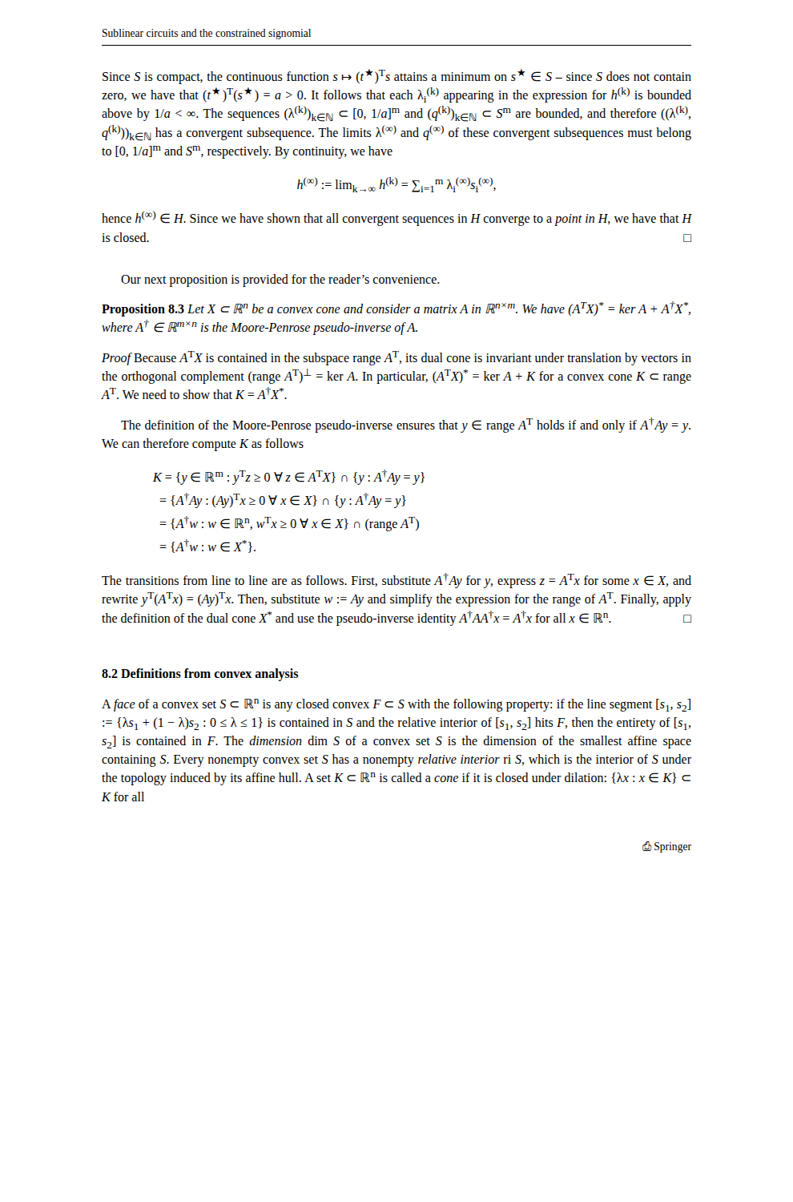Sublinear circuits and the constrained signomial
Since S is compact, the continuous function s ↦ (t★)Ts attains a minimum on s★ ∈ S – since S does not contain zero, we have that (t★)T(s★) = a > 0. It follows that each λi(k) appearing in the expression for h(k) is bounded above by 1/a < ∞. The sequences (λ(k))k∈ℕ ⊂ [0, 1/a]m and (q(k))k∈ℕ ⊂ Sm are bounded, and therefore ((λ(k), q(k)))k∈ℕ has a convergent subsequence. The limits λ(∞) and q(∞) of these convergent subsequences must belong to [0, 1/a]m and Sm, respectively. By continuity, we have
h(∞) := limk→∞ h(k) = ∑i=1m λi(∞)si(∞),
hence h(∞) ∈ H. Since we have shown that all convergent sequences in H converge to a point in H, we have that H is closed. □
Our next proposition is provided for the reader’s convenience.
Proposition 8.3 Let X ⊂ ℝn be a convex cone and consider a matrix A in ℝn×m. We have (ATX)* = ker A + A†X*, where A† ∈ ℝm×n is the Moore-Penrose pseudo-inverse of A.
Proof Because ATX is contained in the subspace range AT, its dual cone is invariant under translation by vectors in the orthogonal complement (range AT)⊥ = ker A. In particular, (ATX)* = ker A + K for a convex cone K ⊂ range AT. We need to show that K = A†X*.
The definition of the Moore-Penrose pseudo-inverse ensures that y ∈ range AT holds if and only if A†Ay = y. We can therefore compute K as follows
K = {y ∈ ℝm : yTz ≥ 0 ∀ z ∈ ATX} ∩ {y : A†Ay = y}
= {A†Ay : (Ay)Tx ≥ 0 ∀ x ∈ X} ∩ {y : A†Ay = y}
= {A†w : w ∈ ℝn, wTx ≥ 0 ∀ x ∈ X} ∩ (range AT)
= {A†w : w ∈ X*}.
The transitions from line to line are as follows. First, substitute A†Ay for y, express z = ATx for some x ∈ X, and rewrite yT(ATx) = (Ay)Tx. Then, substitute w := Ay and simplify the expression for the range of AT. Finally, apply the definition of the dual cone X* and use the pseudo-inverse identity A†AA†x = A†x for all x ∈ ℝn. □
8.2 Definitions from convex analysis
A face of a convex set S ⊂ ℝn is any closed convex F ⊂ S with the following property: if the line segment [s1, s2] := {λs1 + (1 − λ)s2 : 0 ≤ λ ≤ 1} is contained in S and the relative interior of [s1, s2] hits F, then the entirety of [s1, s2] is contained in F. The dimension dim S of a convex set S is the dimension of the smallest affine space containing S. Every nonempty convex set S has a nonempty relative interior ri S, which is the interior of S under the topology induced by its affine hull. A set K ⊂ ℝn is called a cone if it is closed under dilation: {λx : x ∈ K} ⊂ K for all
⎙ Springer